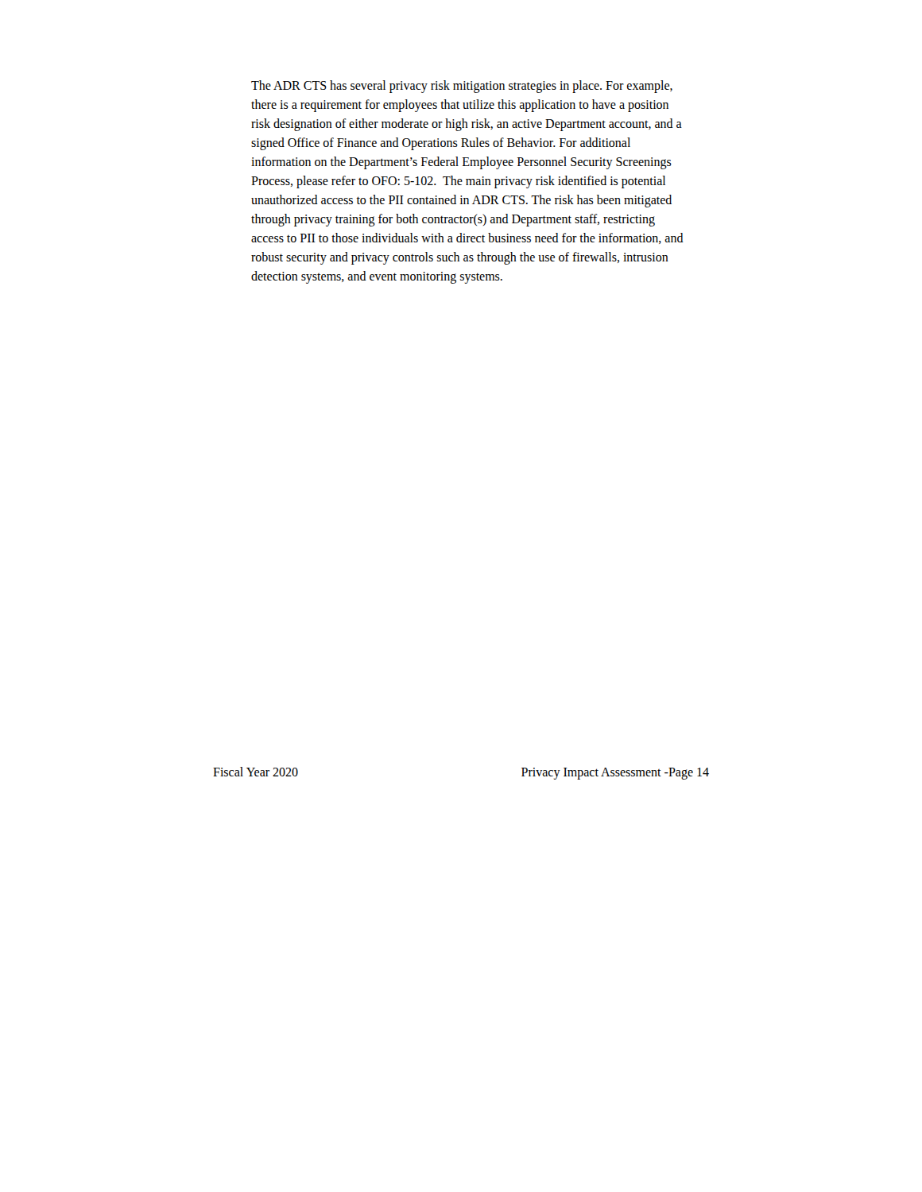The ADR CTS has several privacy risk mitigation strategies in place. For example, there is a requirement for employees that utilize this application to have a position risk designation of either moderate or high risk, an active Department account, and a signed Office of Finance and Operations Rules of Behavior. For additional information on the Department’s Federal Employee Personnel Security Screenings Process, please refer to OFO: 5-102. The main privacy risk identified is potential unauthorized access to the PII contained in ADR CTS. The risk has been mitigated through privacy training for both contractor(s) and Department staff, restricting access to PII to those individuals with a direct business need for the information, and robust security and privacy controls such as through the use of firewalls, intrusion detection systems, and event monitoring systems.
Fiscal Year 2020
Privacy Impact Assessment -Page 14